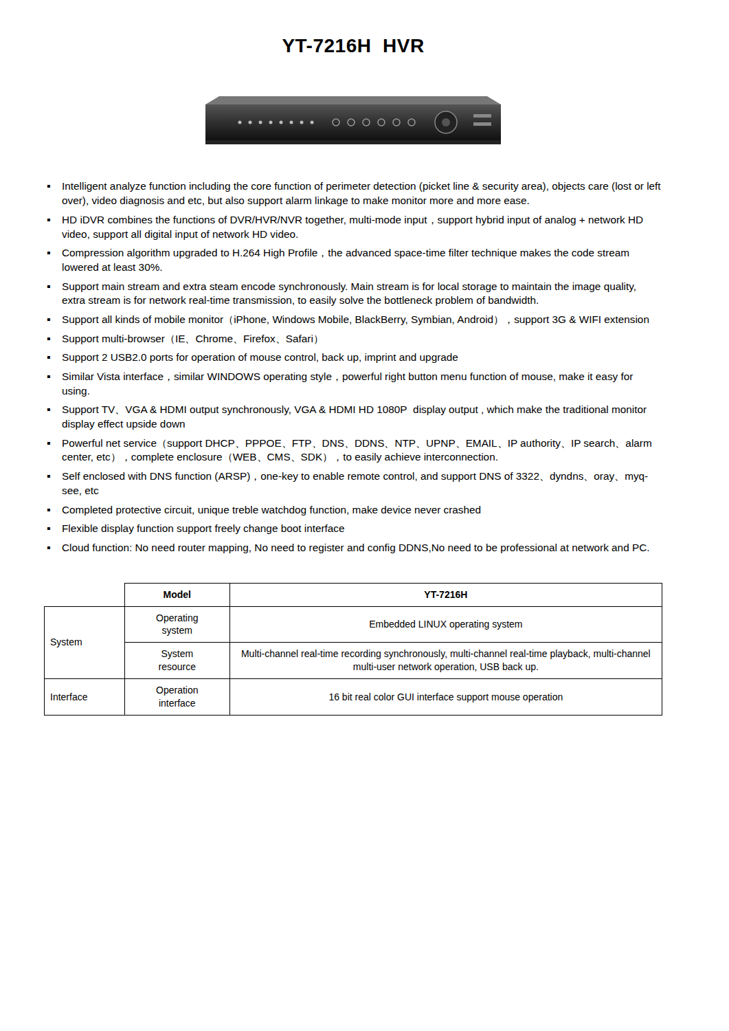YT-7216H HVR
Intelligent analyze function including the core function of perimeter detection (picket line & security area), objects care (lost or left over), video diagnosis and etc, but also support alarm linkage to make monitor more and more ease.
HD iDVR combines the functions of DVR/HVR/NVR together, multi-mode input，support hybrid input of analog + network HD video, support all digital input of network HD video.
Compression algorithm upgraded to H.264 High Profile，the advanced space-time filter technique makes the code stream lowered at least 30%.
Support main stream and extra steam encode synchronously. Main stream is for local storage to maintain the image quality, extra stream is for network real-time transmission, to easily solve the bottleneck problem of bandwidth.
Support all kinds of mobile monitor（iPhone, Windows Mobile, BlackBerry, Symbian, Android），support 3G & WIFI extension
Support multi-browser（IE、Chrome、Firefox、Safari）
Support 2 USB2.0 ports for operation of mouse control, back up, imprint and upgrade
Similar Vista interface，similar WINDOWS operating style，powerful right button menu function of mouse, make it easy for using.
Support TV、VGA & HDMI output synchronously, VGA & HDMI HD 1080P display output , which make the traditional monitor display effect upside down
Powerful net service（support DHCP、PPPOE、FTP、DNS、DDNS、NTP、UPNP、EMAIL、IP authority、IP search、alarm center, etc），complete enclosure（WEB、CMS、SDK），to easily achieve interconnection.
Self enclosed with DNS function (ARSP)，one-key to enable remote control, and support DNS of 3322、dyndns、oray、myq-see, etc
Completed protective circuit, unique treble watchdog function, make device never crashed
Flexible display function support freely change boot interface
Cloud function: No need router mapping, No need to register and config DDNS,No need to be professional at network and PC.
| | Model | YT-7216H |
| System | Operating system | Embedded LINUX operating system |
| System resource | Multi-channel real-time recording synchronously, multi-channel real-time playback, multi-channel multi-user network operation, USB back up. |
| Interface | Operation interface | 16 bit real color GUI interface support mouse operation |